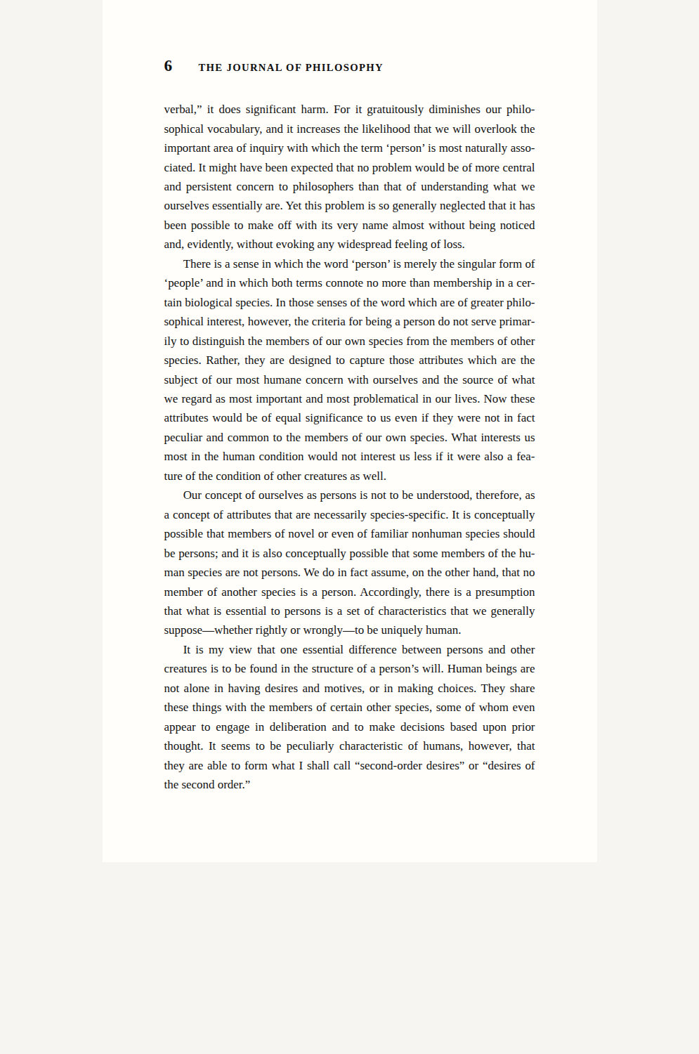6 The Journal of Philosophy
verbal,” it does significant harm. For it gratuitously diminishes our philosophical vocabulary, and it increases the likelihood that we will overlook the important area of inquiry with which the term ‘person’ is most naturally associated. It might have been expected that no problem would be of more central and persistent concern to philosophers than that of understanding what we ourselves essentially are. Yet this problem is so generally neglected that it has been possible to make off with its very name almost without being noticed and, evidently, without evoking any widespread feeling of loss.
There is a sense in which the word ‘person’ is merely the singular form of ‘people’ and in which both terms connote no more than membership in a certain biological species. In those senses of the word which are of greater philosophical interest, however, the criteria for being a person do not serve primarily to distinguish the members of our own species from the members of other species. Rather, they are designed to capture those attributes which are the subject of our most humane concern with ourselves and the source of what we regard as most important and most problematical in our lives. Now these attributes would be of equal significance to us even if they were not in fact peculiar and common to the members of our own species. What interests us most in the human condition would not interest us less if it were also a feature of the condition of other creatures as well.
Our concept of ourselves as persons is not to be understood, therefore, as a concept of attributes that are necessarily species-specific. It is conceptually possible that members of novel or even of familiar nonhuman species should be persons; and it is also conceptually possible that some members of the human species are not persons. We do in fact assume, on the other hand, that no member of another species is a person. Accordingly, there is a presumption that what is essential to persons is a set of characteristics that we generally suppose—whether rightly or wrongly—to be uniquely human.
It is my view that one essential difference between persons and other creatures is to be found in the structure of a person’s will. Human beings are not alone in having desires and motives, or in making choices. They share these things with the members of certain other species, some of whom even appear to engage in deliberation and to make decisions based upon prior thought. It seems to be peculiarly characteristic of humans, however, that they are able to form what I shall call “second-order desires” or “desires of the second order.”